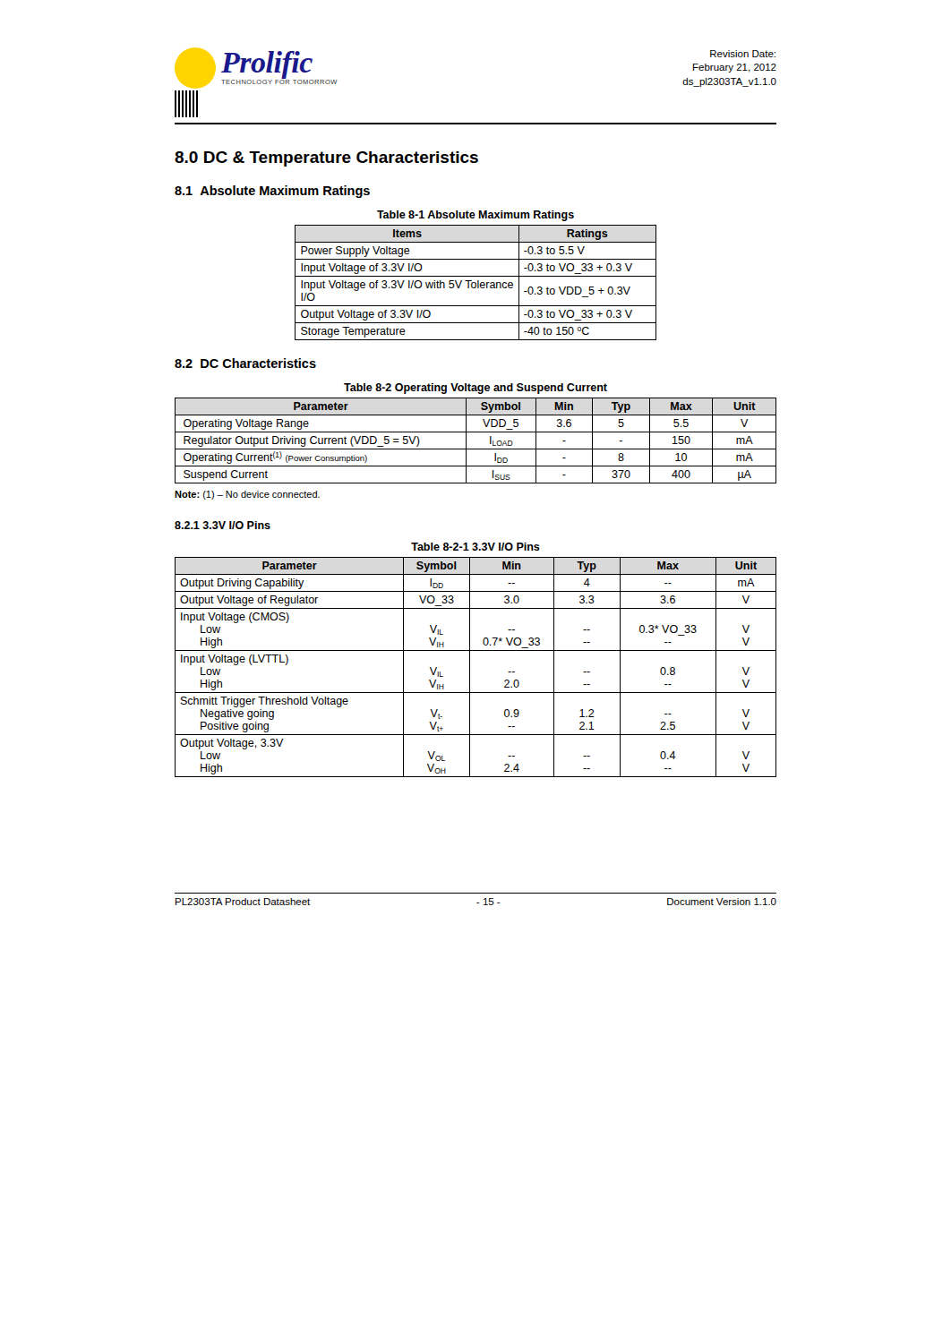Prolific
TECHNOLOGY FOR TOMORROW
Revision Date:
February 21, 2012
ds_pl2303TA_v1.1.0
8.0 DC & Temperature Characteristics
8.1 Absolute Maximum Ratings
Table 8-1 Absolute Maximum Ratings
| Items | Ratings |
| --- | --- |
| Power Supply Voltage | -0.3 to 5.5 V |
| Input Voltage of 3.3V I/O | -0.3 to VO_33 + 0.3 V |
| Input Voltage of 3.3V I/O with 5V Tolerance I/O | -0.3 to VDD_5 + 0.3V |
| Output Voltage of 3.3V I/O | -0.3 to VO_33 + 0.3 V |
| Storage Temperature | -40 to 150 o C |
8.2 DC Characteristics
Table 8-2 Operating Voltage and Suspend Current
| Parameter | Symbol | Min | Typ | Max | Unit |
| --- | --- | --- | --- | --- | --- |
| Operating Voltage Range | VDD_5 | 3.6 | 5 | 5.5 | V |
| Regulator Output Driving Current (VDD_5 = 5V) | I LOAD | - | - | 150 | mA |
| Operating Current (1) (Power Consumption) | I DD | - | 8 | 10 | mA |
| Suspend Current | I SUS | - | 370 | 400 | µA |
Note: (1) – No device connected.
8.2.1 3.3V I/O Pins
Table 8-2-1 3.3V I/O Pins
| Parameter | Symbol | Min | Typ | Max | Unit |
| --- | --- | --- | --- | --- | --- |
| Output Driving Capability | I DD | -- | 4 | -- | mA |
| Output Voltage of Regulator | VO_33 | 3.0 | 3.3 | 3.6 | V |
| Input Voltage (CMOS) Low High | V IL V IH | -- 0.7* VO_33 | -- -- | 0.3* VO_33 -- | V V |
| Input Voltage (LVTTL) Low High | V IL V IH | -- 2.0 | -- -- | 0.8 -- | V V |
| Schmitt Trigger Threshold Voltage Negative going Positive going | V t- V t+ | 0.9 -- | 1.2 2.1 | -- 2.5 | V V |
| Output Voltage, 3.3V Low High | V OL V OH | -- 2.4 | -- -- | 0.4 -- | V V |
PL2303TA Product Datasheet
- 15 -
Document Version 1.1.0